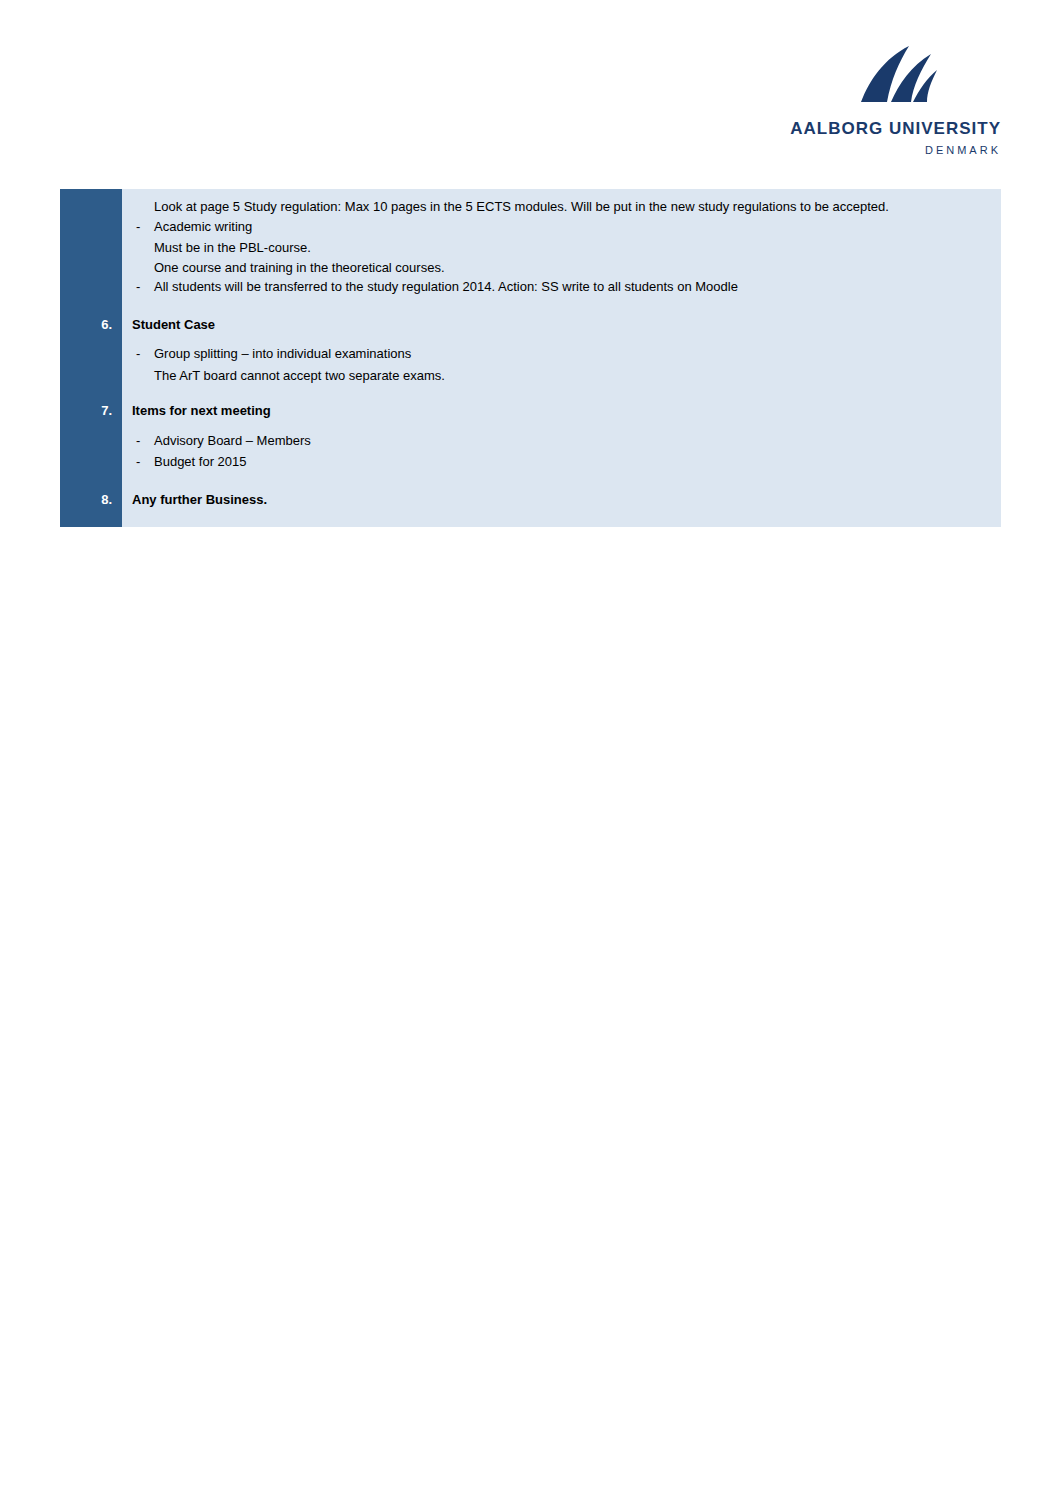AALBORG UNIVERSITY
DENMARK
| | Look at page 5 Study regulation: Max 10 pages in the 5 ECTS modules. Will be put in the new study regulations to be accepted. Academic writing Must be in the PBL-course. One course and training in the theoretical courses. All students will be transferred to the study regulation 2014. Action: SS write to all students on Moodle |
| 6. | Student Case Group splitting – into individual examinations The ArT board cannot accept two separate exams. |
| 7. | Items for next meeting Advisory Board – Members Budget for 2015 |
| 8. | Any further Business. |